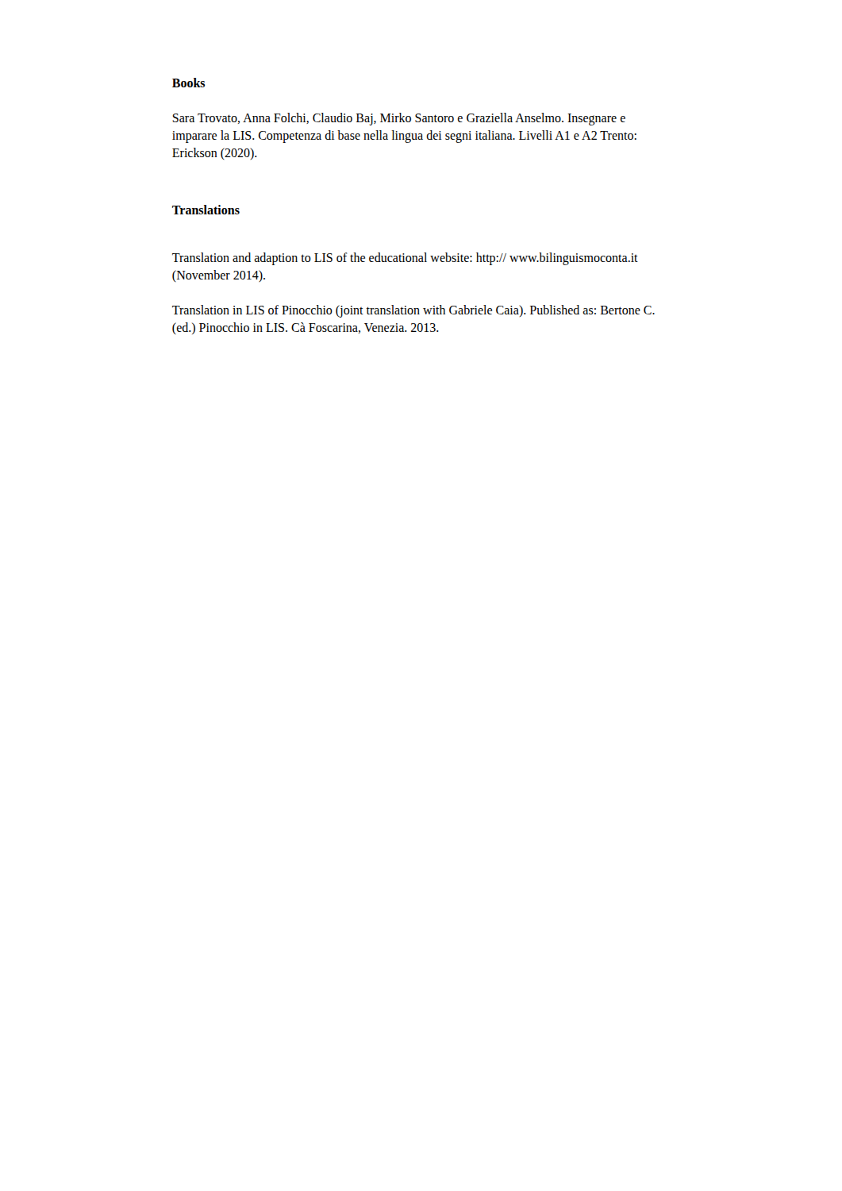Books
Sara Trovato, Anna Folchi, Claudio Baj, Mirko Santoro e Graziella Anselmo. Insegnare e imparare la LIS. Competenza di base nella lingua dei segni italiana. Livelli A1 e A2 Trento: Erickson (2020).
Translations
Translation and adaption to LIS of the educational website: http:// www.bilinguismoconta.it (November 2014).
Translation in LIS of Pinocchio (joint translation with Gabriele Caia). Published as: Bertone C. (ed.) Pinocchio in LIS. Cà Foscarina, Venezia. 2013.